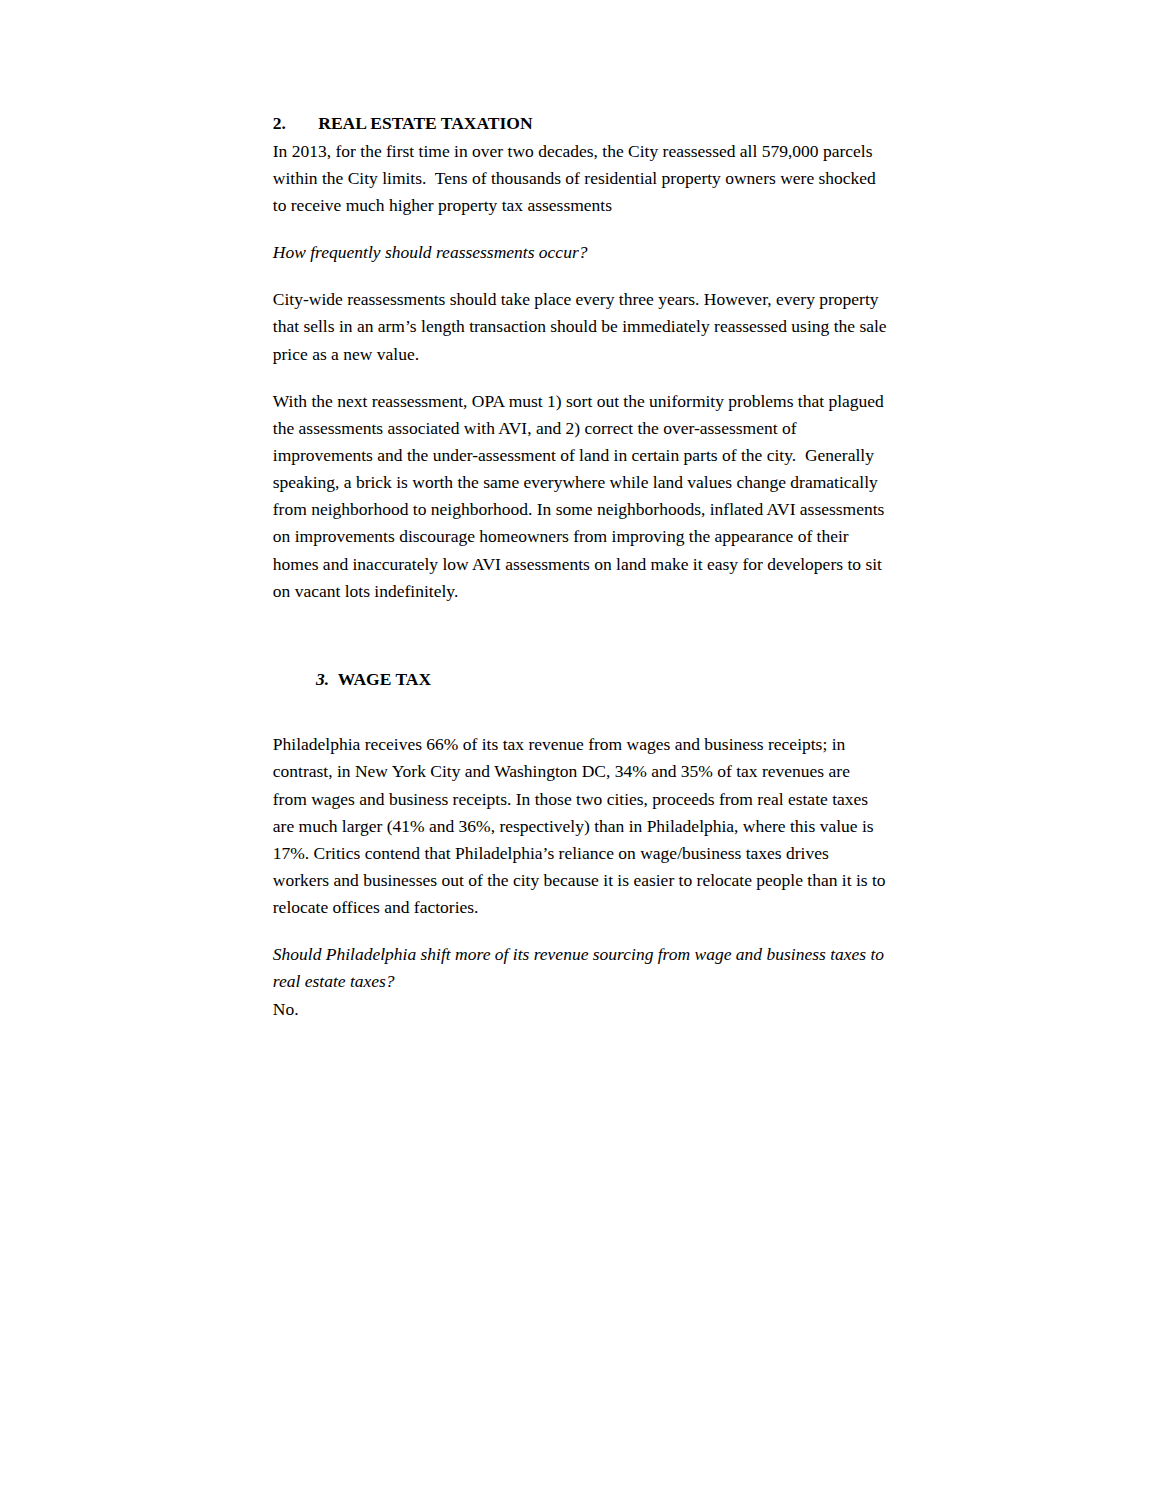2. REAL ESTATE TAXATION
In 2013, for the first time in over two decades, the City reassessed all 579,000 parcels within the City limits. Tens of thousands of residential property owners were shocked to receive much higher property tax assessments
How frequently should reassessments occur?
City-wide reassessments should take place every three years. However, every property that sells in an arm’s length transaction should be immediately reassessed using the sale price as a new value.
With the next reassessment, OPA must 1) sort out the uniformity problems that plagued the assessments associated with AVI, and 2) correct the over-assessment of improvements and the under-assessment of land in certain parts of the city. Generally speaking, a brick is worth the same everywhere while land values change dramatically from neighborhood to neighborhood. In some neighborhoods, inflated AVI assessments on improvements discourage homeowners from improving the appearance of their homes and inaccurately low AVI assessments on land make it easy for developers to sit on vacant lots indefinitely.
3. WAGE TAX
Philadelphia receives 66% of its tax revenue from wages and business receipts; in contrast, in New York City and Washington DC, 34% and 35% of tax revenues are from wages and business receipts. In those two cities, proceeds from real estate taxes are much larger (41% and 36%, respectively) than in Philadelphia, where this value is 17%. Critics contend that Philadelphia’s reliance on wage/business taxes drives workers and businesses out of the city because it is easier to relocate people than it is to relocate offices and factories.
Should Philadelphia shift more of its revenue sourcing from wage and business taxes to real estate taxes?
No.